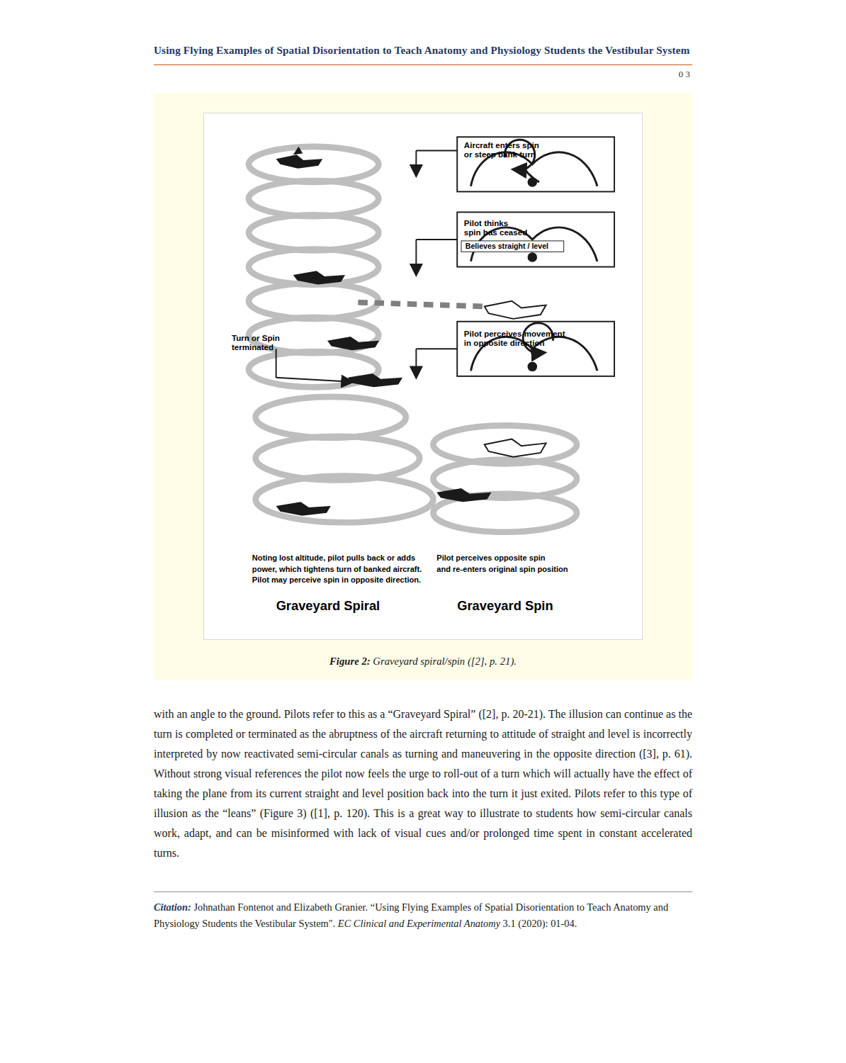Using Flying Examples of Spatial Disorientation to Teach Anatomy and Physiology Students the Vestibular System
03
Graveyard spiral and graveyard spin diagram Schematic showing an aircraft descending in a helical spiral with three inset panels of the semicircular canals, labelled with pilot perceptions, and two lower panels labelled Graveyard Spiral and Graveyard Spin. Aircraft enters spin or steep bank turn Pilot thinks spin has ceased Believes straight / level Pilot perceives movement in opposite direction Turn or Spin terminated Noting lost altitude, pilot pulls back or adds power, which tightens turn of banked aircraft. Pilot may perceive spin in opposite direction. Pilot perceives opposite spin and re-enters original spin position Graveyard Spiral Graveyard Spin
Figure 2: Graveyard spiral/spin ([2], p. 21).
with an angle to the ground. Pilots refer to this as a “Graveyard Spiral” ([2], p. 20-21). The illusion can continue as the turn is completed or terminated as the abruptness of the aircraft returning to attitude of straight and level is incorrectly interpreted by now reactivated semi-circular canals as turning and maneuvering in the opposite direction ([3], p. 61). Without strong visual references the pilot now feels the urge to roll-out of a turn which will actually have the effect of taking the plane from its current straight and level position back into the turn it just exited. Pilots refer to this type of illusion as the “leans” (Figure 3) ([1], p. 120). This is a great way to illustrate to students how semi-circular canals work, adapt, and can be misinformed with lack of visual cues and/or prolonged time spent in constant accelerated turns.
Citation: Johnathan Fontenot and Elizabeth Granier. “Using Flying Examples of Spatial Disorientation to Teach Anatomy and Physiology Students the Vestibular System". EC Clinical and Experimental Anatomy 3.1 (2020): 01-04.